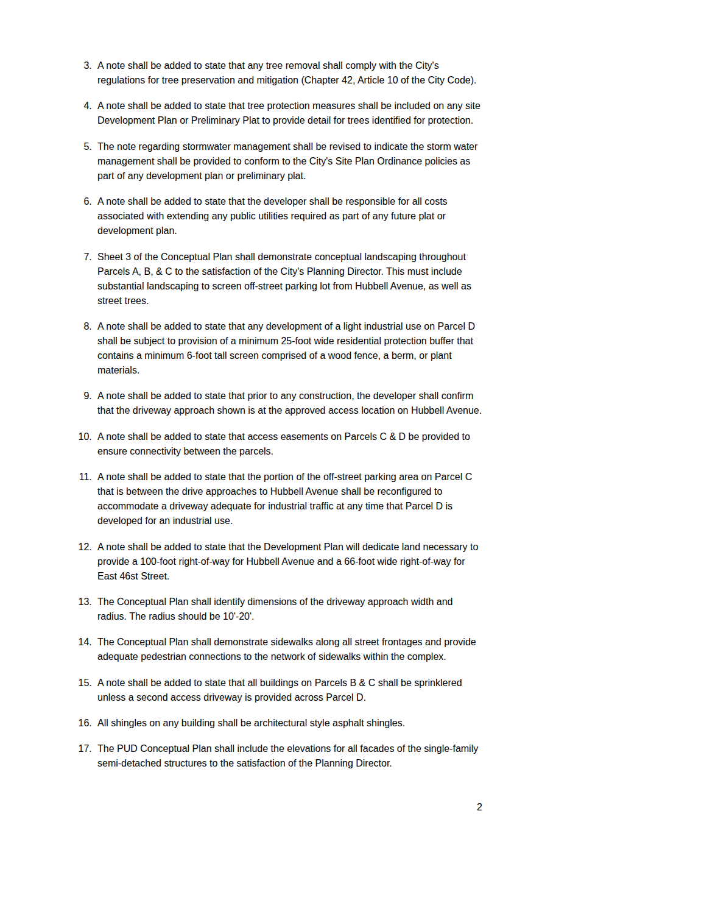A note shall be added to state that any tree removal shall comply with the City's regulations for tree preservation and mitigation (Chapter 42, Article 10 of the City Code).
A note shall be added to state that tree protection measures shall be included on any site Development Plan or Preliminary Plat to provide detail for trees identified for protection.
The note regarding stormwater management shall be revised to indicate the storm water management shall be provided to conform to the City's Site Plan Ordinance policies as part of any development plan or preliminary plat.
A note shall be added to state that the developer shall be responsible for all costs associated with extending any public utilities required as part of any future plat or development plan.
Sheet 3 of the Conceptual Plan shall demonstrate conceptual landscaping throughout Parcels A, B, & C to the satisfaction of the City's Planning Director. This must include substantial landscaping to screen off-street parking lot from Hubbell Avenue, as well as street trees.
A note shall be added to state that any development of a light industrial use on Parcel D shall be subject to provision of a minimum 25-foot wide residential protection buffer that contains a minimum 6-foot tall screen comprised of a wood fence, a berm, or plant materials.
A note shall be added to state that prior to any construction, the developer shall confirm that the driveway approach shown is at the approved access location on Hubbell Avenue.
A note shall be added to state that access easements on Parcels C & D be provided to ensure connectivity between the parcels.
A note shall be added to state that the portion of the off-street parking area on Parcel C that is between the drive approaches to Hubbell Avenue shall be reconfigured to accommodate a driveway adequate for industrial traffic at any time that Parcel D is developed for an industrial use.
A note shall be added to state that the Development Plan will dedicate land necessary to provide a 100-foot right-of-way for Hubbell Avenue and a 66-foot wide right-of-way for East 46st Street.
The Conceptual Plan shall identify dimensions of the driveway approach width and radius. The radius should be 10'-20'.
The Conceptual Plan shall demonstrate sidewalks along all street frontages and provide adequate pedestrian connections to the network of sidewalks within the complex.
A note shall be added to state that all buildings on Parcels B & C shall be sprinklered unless a second access driveway is provided across Parcel D.
All shingles on any building shall be architectural style asphalt shingles.
The PUD Conceptual Plan shall include the elevations for all facades of the single-family semi-detached structures to the satisfaction of the Planning Director.
2